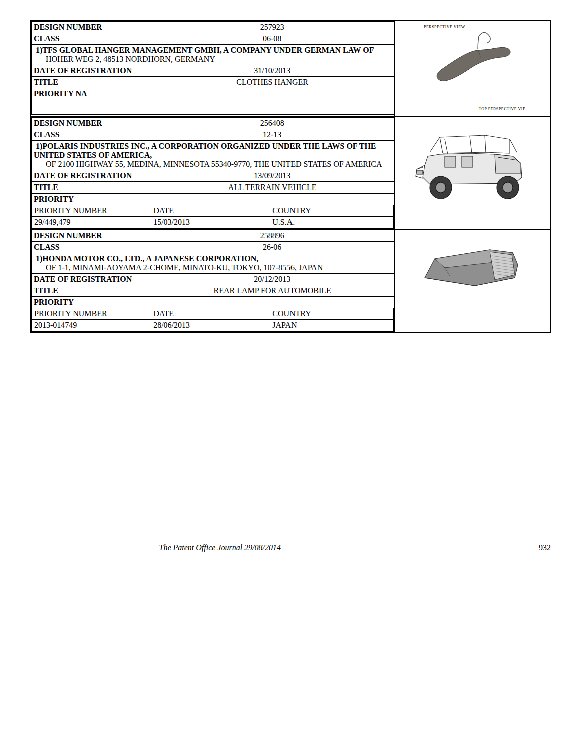| / DESIGN NUMBER / 257923 / / CLASS / 06-08 / / 1)TFS GLOBAL HANGER MANAGEMENT GMBH, A COMPANY UNDER GERMAN LAW OF HOHER WEG 2, 48513 NORDHORN, GERMANY / / DATE OF REGISTRATION / 31/10/2013 / / TITLE / CLOTHES HANGER / / PRIORITY NA / | PERSPECTIVE VIEW TOP PERSPECTIVE VIEW |
| / DESIGN NUMBER / 256408 / / CLASS / 12-13 / / 1)POLARIS INDUSTRIES INC., A CORPORATION ORGANIZED UNDER THE LAWS OF THE UNITED STATES OF AMERICA, OF 2100 HIGHWAY 55, MEDINA, MINNESOTA 55340-9770, THE UNITED STATES OF AMERICA / / DATE OF REGISTRATION / 13/09/2013 / / TITLE / ALL TERRAIN VEHICLE / / PRIORITY / / / PRIORITY NUMBER / DATE / COUNTRY / / 29/449,479 / 15/03/2013 / U.S.A. / / | |
| / DESIGN NUMBER / 258896 / / CLASS / 26-06 / / 1)HONDA MOTOR CO., LTD., A JAPANESE CORPORATION, OF 1-1, MINAMI-AOYAMA 2-CHOME, MINATO-KU, TOKYO, 107-8556, JAPAN / / DATE OF REGISTRATION / 20/12/2013 / / TITLE / REAR LAMP FOR AUTOMOBILE / / PRIORITY / / / PRIORITY NUMBER / DATE / COUNTRY / / 2013-014749 / 28/06/2013 / JAPAN / / | |
The Patent Office Journal 29/08/2014 932